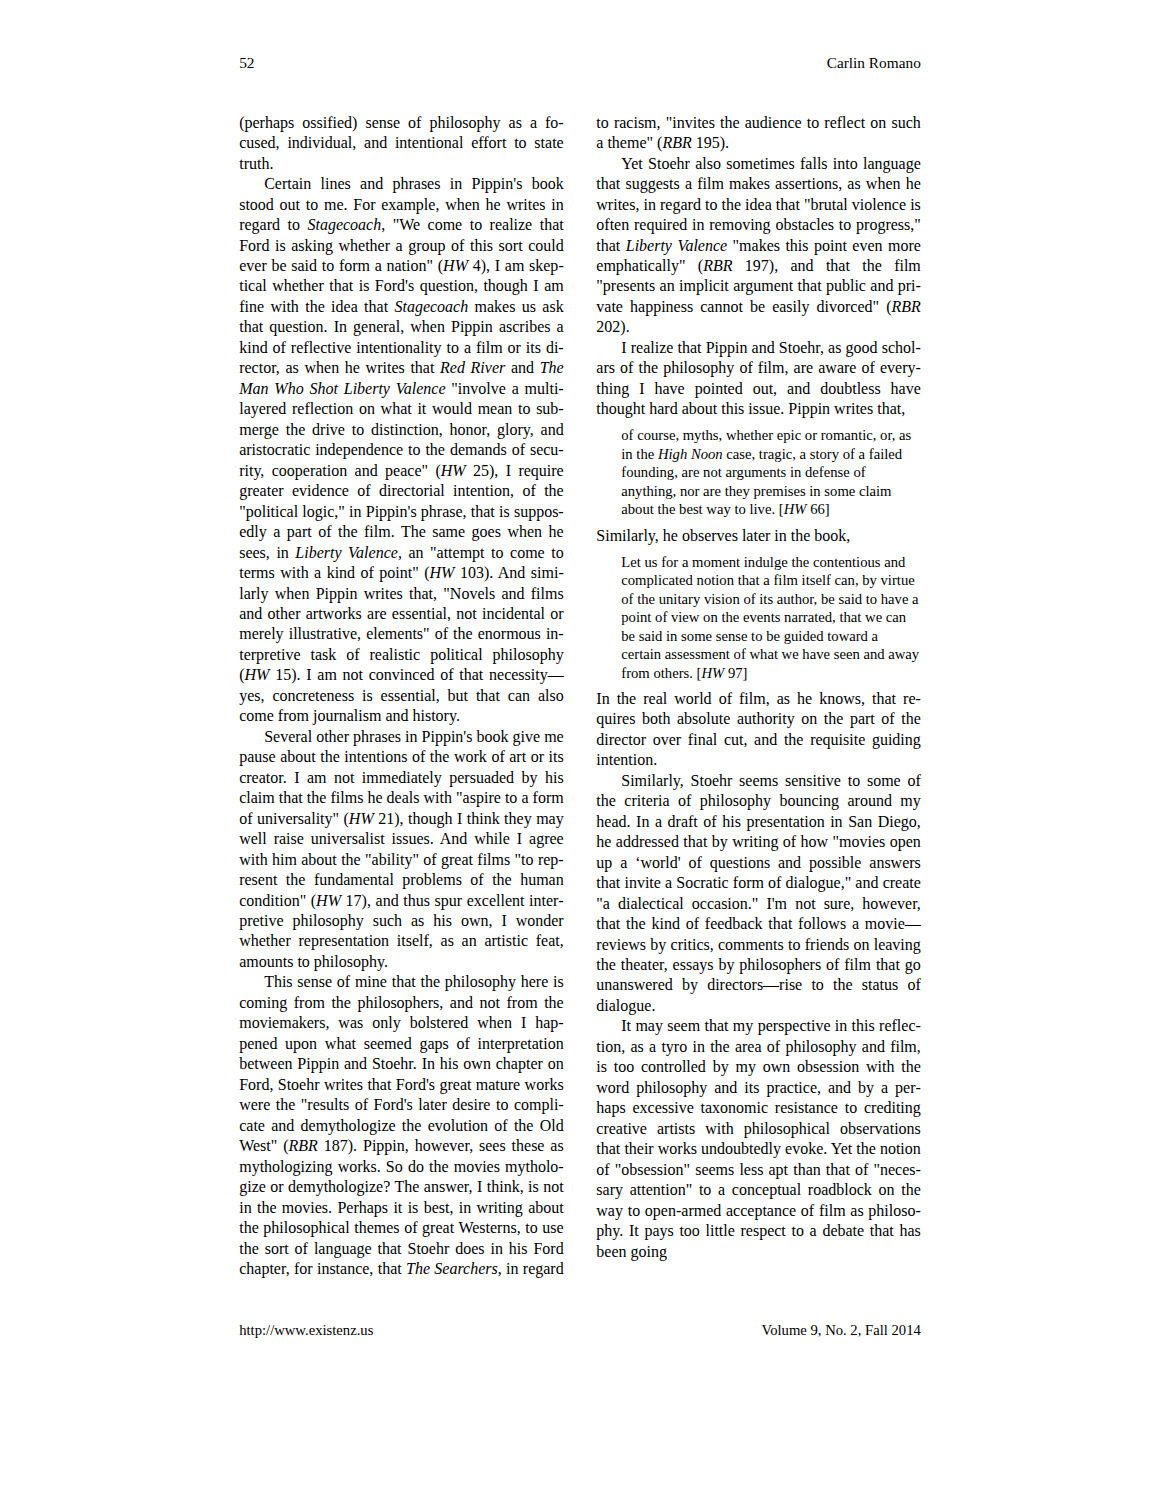52 Carlin Romano
(perhaps ossified) sense of philosophy as a focused, individual, and intentional effort to state truth.
Certain lines and phrases in Pippin's book stood out to me. For example, when he writes in regard to Stagecoach, "We come to realize that Ford is asking whether a group of this sort could ever be said to form a nation" (HW 4), I am skeptical whether that is Ford's question, though I am fine with the idea that Stagecoach makes us ask that question. In general, when Pippin ascribes a kind of reflective intentionality to a film or its director, as when he writes that Red River and The Man Who Shot Liberty Valence "involve a multilayered reflection on what it would mean to submerge the drive to distinction, honor, glory, and aristocratic independence to the demands of security, cooperation and peace" (HW 25), I require greater evidence of directorial intention, of the "political logic," in Pippin's phrase, that is supposedly a part of the film. The same goes when he sees, in Liberty Valence, an "attempt to come to terms with a kind of point" (HW 103). And similarly when Pippin writes that, "Novels and films and other artworks are essential, not incidental or merely illustrative, elements" of the enormous interpretive task of realistic political philosophy (HW 15). I am not convinced of that necessity—yes, concreteness is essential, but that can also come from journalism and history.
Several other phrases in Pippin's book give me pause about the intentions of the work of art or its creator. I am not immediately persuaded by his claim that the films he deals with "aspire to a form of universality" (HW 21), though I think they may well raise universalist issues. And while I agree with him about the "ability" of great films "to represent the fundamental problems of the human condition" (HW 17), and thus spur excellent interpretive philosophy such as his own, I wonder whether representation itself, as an artistic feat, amounts to philosophy.
This sense of mine that the philosophy here is coming from the philosophers, and not from the moviemakers, was only bolstered when I happened upon what seemed gaps of interpretation between Pippin and Stoehr. In his own chapter on Ford, Stoehr writes that Ford's great mature works were the "results of Ford's later desire to complicate and demythologize the evolution of the Old West" (RBR 187). Pippin, however, sees these as mythologizing works. So do the movies mythologize or demythologize? The answer, I think, is not in the movies. Perhaps it is best, in writing about the philosophical themes of great Westerns, to use the sort of language that Stoehr does in his Ford chapter, for instance, that The Searchers, in regard to racism, "invites the audience to reflect on such a theme" (RBR 195).
Yet Stoehr also sometimes falls into language that suggests a film makes assertions, as when he writes, in regard to the idea that "brutal violence is often required in removing obstacles to progress," that Liberty Valence "makes this point even more emphatically" (RBR 197), and that the film "presents an implicit argument that public and private happiness cannot be easily divorced" (RBR 202).
I realize that Pippin and Stoehr, as good scholars of the philosophy of film, are aware of everything I have pointed out, and doubtless have thought hard about this issue. Pippin writes that,
of course, myths, whether epic or romantic, or, as in the High Noon case, tragic, a story of a failed founding, are not arguments in defense of anything, nor are they premises in some claim about the best way to live. [HW 66]
Similarly, he observes later in the book,
Let us for a moment indulge the contentious and complicated notion that a film itself can, by virtue of the unitary vision of its author, be said to have a point of view on the events narrated, that we can be said in some sense to be guided toward a certain assessment of what we have seen and away from others. [HW 97]
In the real world of film, as he knows, that requires both absolute authority on the part of the director over final cut, and the requisite guiding intention.
Similarly, Stoehr seems sensitive to some of the criteria of philosophy bouncing around my head. In a draft of his presentation in San Diego, he addressed that by writing of how "movies open up a ‘world' of questions and possible answers that invite a Socratic form of dialogue," and create "a dialectical occasion." I'm not sure, however, that the kind of feedback that follows a movie—reviews by critics, comments to friends on leaving the theater, essays by philosophers of film that go unanswered by directors—rise to the status of dialogue.
It may seem that my perspective in this reflection, as a tyro in the area of philosophy and film, is too controlled by my own obsession with the word philosophy and its practice, and by a perhaps excessive taxonomic resistance to crediting creative artists with philosophical observations that their works undoubtedly evoke. Yet the notion of "obsession" seems less apt than that of "necessary attention" to a conceptual roadblock on the way to open-armed acceptance of film as philosophy. It pays too little respect to a debate that has been going
http://www.existenz.us Volume 9, No. 2, Fall 2014